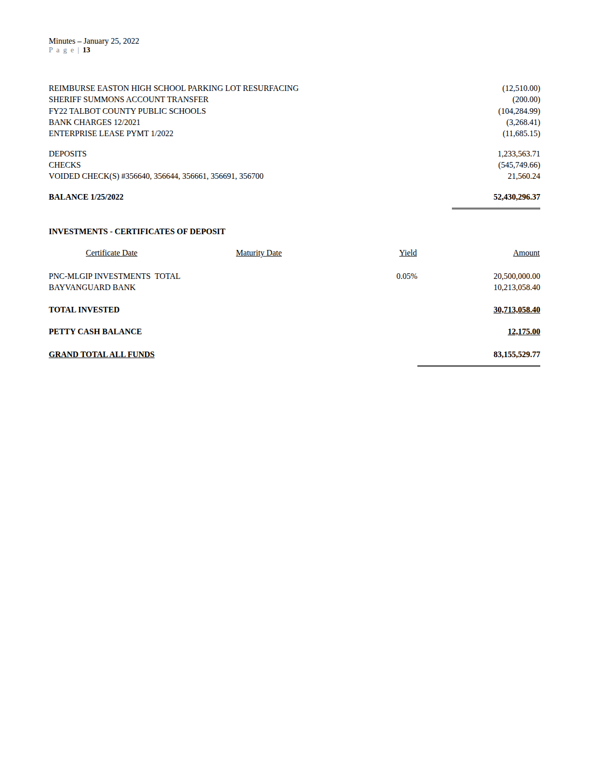Minutes – January 25, 2022
P a g e | 13
| REIMBURSE EASTON HIGH SCHOOL PARKING LOT RESURFACING | (12,510.00) |
| SHERIFF SUMMONS ACCOUNT TRANSFER | (200.00) |
| FY22 TALBOT COUNTY PUBLIC SCHOOLS | (104,284.99) |
| BANK CHARGES 12/2021 | (3,268.41) |
| ENTERPRISE LEASE PYMT 1/2022 | (11,685.15) |
| DEPOSITS | 1,233,563.71 |
| CHECKS | (545,749.66) |
| VOIDED CHECK(S) #356640, 356644, 356661, 356691, 356700 | 21,560.24 |
| BALANCE 1/25/2022 | 52,430,296.37 |
INVESTMENTS - CERTIFICATES OF DEPOSIT
| Certificate Date | Maturity Date | Yield | Amount |
| --- | --- | --- | --- |
| PNC-MLGIP INVESTMENTS TOTAL | | 0.05% | 20,500,000.00 |
| BAYVANGUARD BANK | | | 10,213,058.40 |
| TOTAL INVESTED | | | 30,713,058.40 |
| PETTY CASH BALANCE | | | 12,175.00 |
| GRAND TOTAL ALL FUNDS | | | 83,155,529.77 |